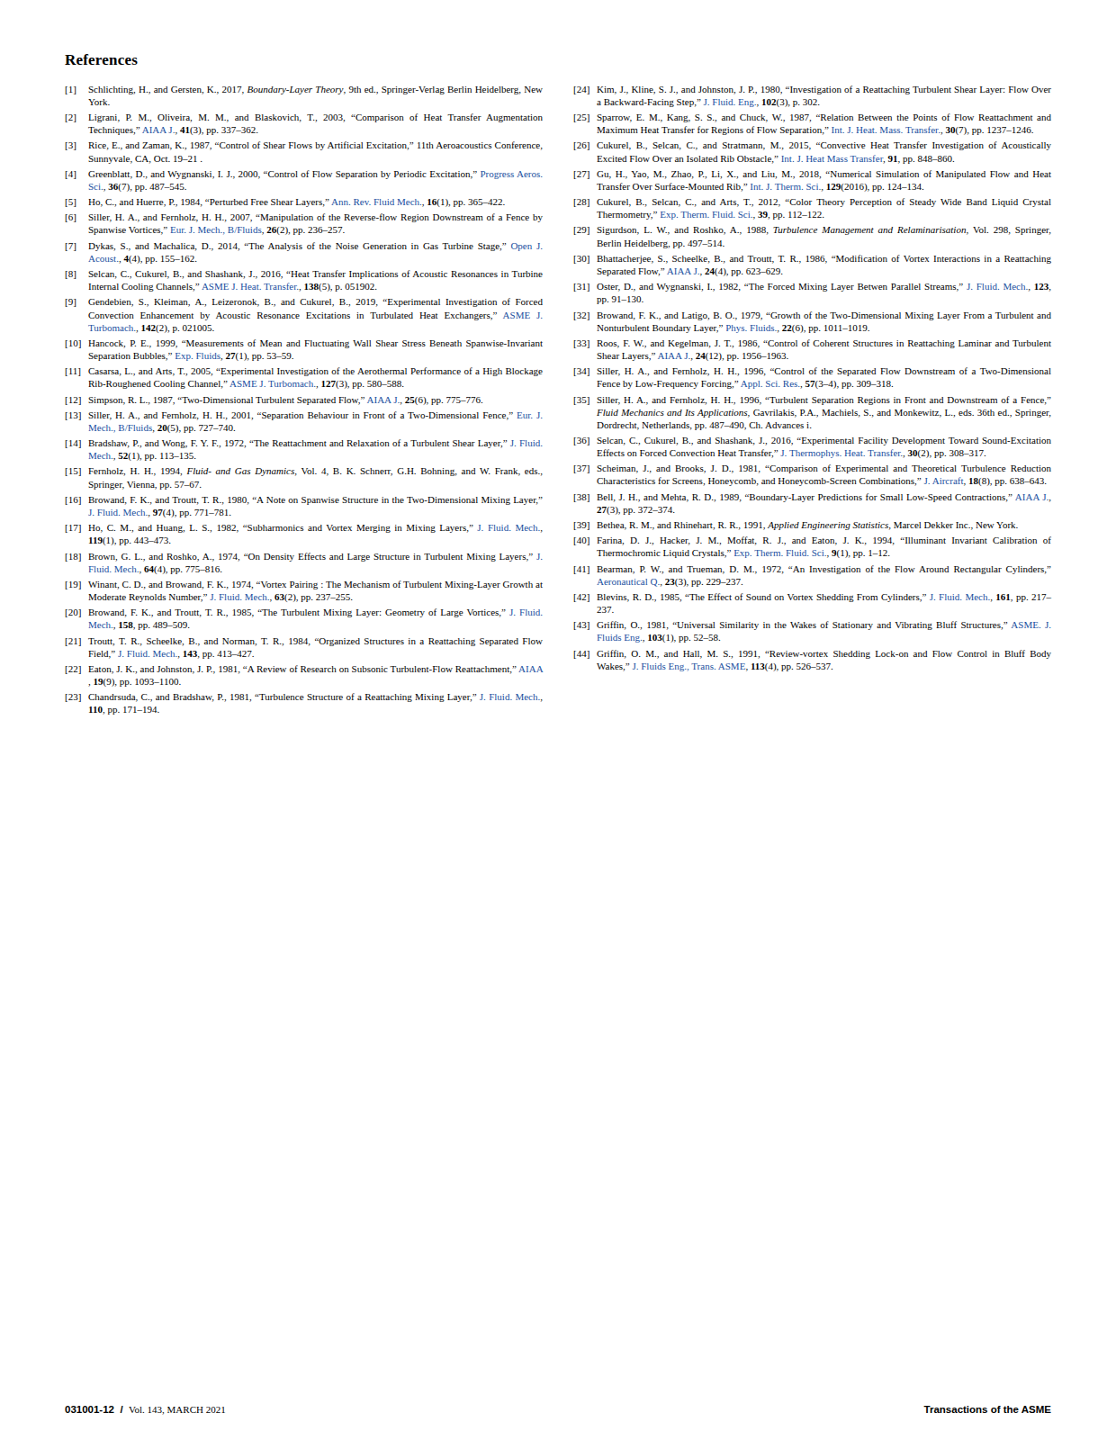References
[1] Schlichting, H., and Gersten, K., 2017, Boundary-Layer Theory, 9th ed., Springer-Verlag Berlin Heidelberg, New York.
[2] Ligrani, P. M., Oliveira, M. M., and Blaskovich, T., 2003, “Comparison of Heat Transfer Augmentation Techniques,” AIAA J., 41(3), pp. 337–362.
[3] Rice, E., and Zaman, K., 1987, “Control of Shear Flows by Artificial Excitation,” 11th Aeroacoustics Conference, Sunnyvale, CA, Oct. 19–21 .
[4] Greenblatt, D., and Wygnanski, I. J., 2000, “Control of Flow Separation by Periodic Excitation,” Progress Aeros. Sci., 36(7), pp. 487–545.
[5] Ho, C., and Huerre, P., 1984, “Perturbed Free Shear Layers,” Ann. Rev. Fluid Mech., 16(1), pp. 365–422.
[6] Siller, H. A., and Fernholz, H. H., 2007, “Manipulation of the Reverse-flow Region Downstream of a Fence by Spanwise Vortices,” Eur. J. Mech., B/Fluids, 26(2), pp. 236–257.
[7] Dykas, S., and Machalica, D., 2014, “The Analysis of the Noise Generation in Gas Turbine Stage,” Open J. Acoust., 4(4), pp. 155–162.
[8] Selcan, C., Cukurel, B., and Shashank, J., 2016, “Heat Transfer Implications of Acoustic Resonances in Turbine Internal Cooling Channels,” ASME J. Heat. Transfer., 138(5), p. 051902.
[9] Gendebien, S., Kleiman, A., Leizeronok, B., and Cukurel, B., 2019, “Experimental Investigation of Forced Convection Enhancement by Acoustic Resonance Excitations in Turbulated Heat Exchangers,” ASME J. Turbomach., 142(2), p. 021005.
[10] Hancock, P. E., 1999, “Measurements of Mean and Fluctuating Wall Shear Stress Beneath Spanwise-Invariant Separation Bubbles,” Exp. Fluids, 27(1), pp. 53–59.
[11] Casarsa, L., and Arts, T., 2005, “Experimental Investigation of the Aerothermal Performance of a High Blockage Rib-Roughened Cooling Channel,” ASME J. Turbomach., 127(3), pp. 580–588.
[12] Simpson, R. L., 1987, “Two-Dimensional Turbulent Separated Flow,” AIAA J., 25(6), pp. 775–776.
[13] Siller, H. A., and Fernholz, H. H., 2001, “Separation Behaviour in Front of a Two-Dimensional Fence,” Eur. J. Mech., B/Fluids, 20(5), pp. 727–740.
[14] Bradshaw, P., and Wong, F. Y. F., 1972, “The Reattachment and Relaxation of a Turbulent Shear Layer,” J. Fluid. Mech., 52(1), pp. 113–135.
[15] Fernholz, H. H., 1994, Fluid- and Gas Dynamics, Vol. 4, B. K. Schnerr, G.H. Bohning, and W. Frank, eds., Springer, Vienna, pp. 57–67.
[16] Browand, F. K., and Troutt, T. R., 1980, “A Note on Spanwise Structure in the Two-Dimensional Mixing Layer,” J. Fluid. Mech., 97(4), pp. 771–781.
[17] Ho, C. M., and Huang, L. S., 1982, “Subharmonics and Vortex Merging in Mixing Layers,” J. Fluid. Mech., 119(1), pp. 443–473.
[18] Brown, G. L., and Roshko, A., 1974, “On Density Effects and Large Structure in Turbulent Mixing Layers,” J. Fluid. Mech., 64(4), pp. 775–816.
[19] Winant, C. D., and Browand, F. K., 1974, “Vortex Pairing : The Mechanism of Turbulent Mixing-Layer Growth at Moderate Reynolds Number,” J. Fluid. Mech., 63(2), pp. 237–255.
[20] Browand, F. K., and Troutt, T. R., 1985, “The Turbulent Mixing Layer: Geometry of Large Vortices,” J. Fluid. Mech., 158, pp. 489–509.
[21] Troutt, T. R., Scheelke, B., and Norman, T. R., 1984, “Organized Structures in a Reattaching Separated Flow Field,” J. Fluid. Mech., 143, pp. 413–427.
[22] Eaton, J. K., and Johnston, J. P., 1981, “A Review of Research on Subsonic Turbulent-Flow Reattachment,” AIAA , 19(9), pp. 1093–1100.
[23] Chandrsuda, C., and Bradshaw, P., 1981, “Turbulence Structure of a Reattaching Mixing Layer,” J. Fluid. Mech., 110, pp. 171–194.
[24] Kim, J., Kline, S. J., and Johnston, J. P., 1980, “Investigation of a Reattaching Turbulent Shear Layer: Flow Over a Backward-Facing Step,” J. Fluid. Eng., 102(3), p. 302.
[25] Sparrow, E. M., Kang, S. S., and Chuck, W., 1987, “Relation Between the Points of Flow Reattachment and Maximum Heat Transfer for Regions of Flow Separation,” Int. J. Heat. Mass. Transfer., 30(7), pp. 1237–1246.
[26] Cukurel, B., Selcan, C., and Stratmann, M., 2015, “Convective Heat Transfer Investigation of Acoustically Excited Flow Over an Isolated Rib Obstacle,” Int. J. Heat Mass Transfer, 91, pp. 848–860.
[27] Gu, H., Yao, M., Zhao, P., Li, X., and Liu, M., 2018, “Numerical Simulation of Manipulated Flow and Heat Transfer Over Surface-Mounted Rib,” Int. J. Therm. Sci., 129(2016), pp. 124–134.
[28] Cukurel, B., Selcan, C., and Arts, T., 2012, “Color Theory Perception of Steady Wide Band Liquid Crystal Thermometry,” Exp. Therm. Fluid. Sci., 39, pp. 112–122.
[29] Sigurdson, L. W., and Roshko, A., 1988, Turbulence Management and Relaminarisation, Vol. 298, Springer, Berlin Heidelberg, pp. 497–514.
[30] Bhattacherjee, S., Scheelke, B., and Troutt, T. R., 1986, “Modification of Vortex Interactions in a Reattaching Separated Flow,” AIAA J., 24(4), pp. 623–629.
[31] Oster, D., and Wygnanski, I., 1982, “The Forced Mixing Layer Betwen Parallel Streams,” J. Fluid. Mech., 123, pp. 91–130.
[32] Browand, F. K., and Latigo, B. O., 1979, “Growth of the Two-Dimensional Mixing Layer From a Turbulent and Nonturbulent Boundary Layer,” Phys. Fluids., 22(6), pp. 1011–1019.
[33] Roos, F. W., and Kegelman, J. T., 1986, “Control of Coherent Structures in Reattaching Laminar and Turbulent Shear Layers,” AIAA J., 24(12), pp. 1956–1963.
[34] Siller, H. A., and Fernholz, H. H., 1996, “Control of the Separated Flow Downstream of a Two-Dimensional Fence by Low-Frequency Forcing,” Appl. Sci. Res., 57(3–4), pp. 309–318.
[35] Siller, H. A., and Fernholz, H. H., 1996, “Turbulent Separation Regions in Front and Downstream of a Fence,” Fluid Mechanics and Its Applications, Gavrilakis, P.A., Machiels, S., and Monkewitz, L., eds. 36th ed., Springer, Dordrecht, Netherlands, pp. 487–490, Ch. Advances i.
[36] Selcan, C., Cukurel, B., and Shashank, J., 2016, “Experimental Facility Development Toward Sound-Excitation Effects on Forced Convection Heat Transfer,” J. Thermophys. Heat. Transfer., 30(2), pp. 308–317.
[37] Scheiman, J., and Brooks, J. D., 1981, “Comparison of Experimental and Theoretical Turbulence Reduction Characteristics for Screens, Honeycomb, and Honeycomb-Screen Combinations,” J. Aircraft, 18(8), pp. 638–643.
[38] Bell, J. H., and Mehta, R. D., 1989, “Boundary-Layer Predictions for Small Low-Speed Contractions,” AIAA J., 27(3), pp. 372–374.
[39] Bethea, R. M., and Rhinehart, R. R., 1991, Applied Engineering Statistics, Marcel Dekker Inc., New York.
[40] Farina, D. J., Hacker, J. M., Moffat, R. J., and Eaton, J. K., 1994, “Illuminant Invariant Calibration of Thermochromic Liquid Crystals,” Exp. Therm. Fluid. Sci., 9(1), pp. 1–12.
[41] Bearman, P. W., and Trueman, D. M., 1972, “An Investigation of the Flow Around Rectangular Cylinders,” Aeronautical Q., 23(3), pp. 229–237.
[42] Blevins, R. D., 1985, “The Effect of Sound on Vortex Shedding From Cylinders,” J. Fluid. Mech., 161, pp. 217–237.
[43] Griffin, O., 1981, “Universal Similarity in the Wakes of Stationary and Vibrating Bluff Structures,” ASME. J. Fluids Eng., 103(1), pp. 52–58.
[44] Griffin, O. M., and Hall, M. S., 1991, “Review-vortex Shedding Lock-on and Flow Control in Bluff Body Wakes,” J. Fluids Eng., Trans. ASME, 113(4), pp. 526–537.
031001-12 / Vol. 143, MARCH 2021
Transactions of the ASME